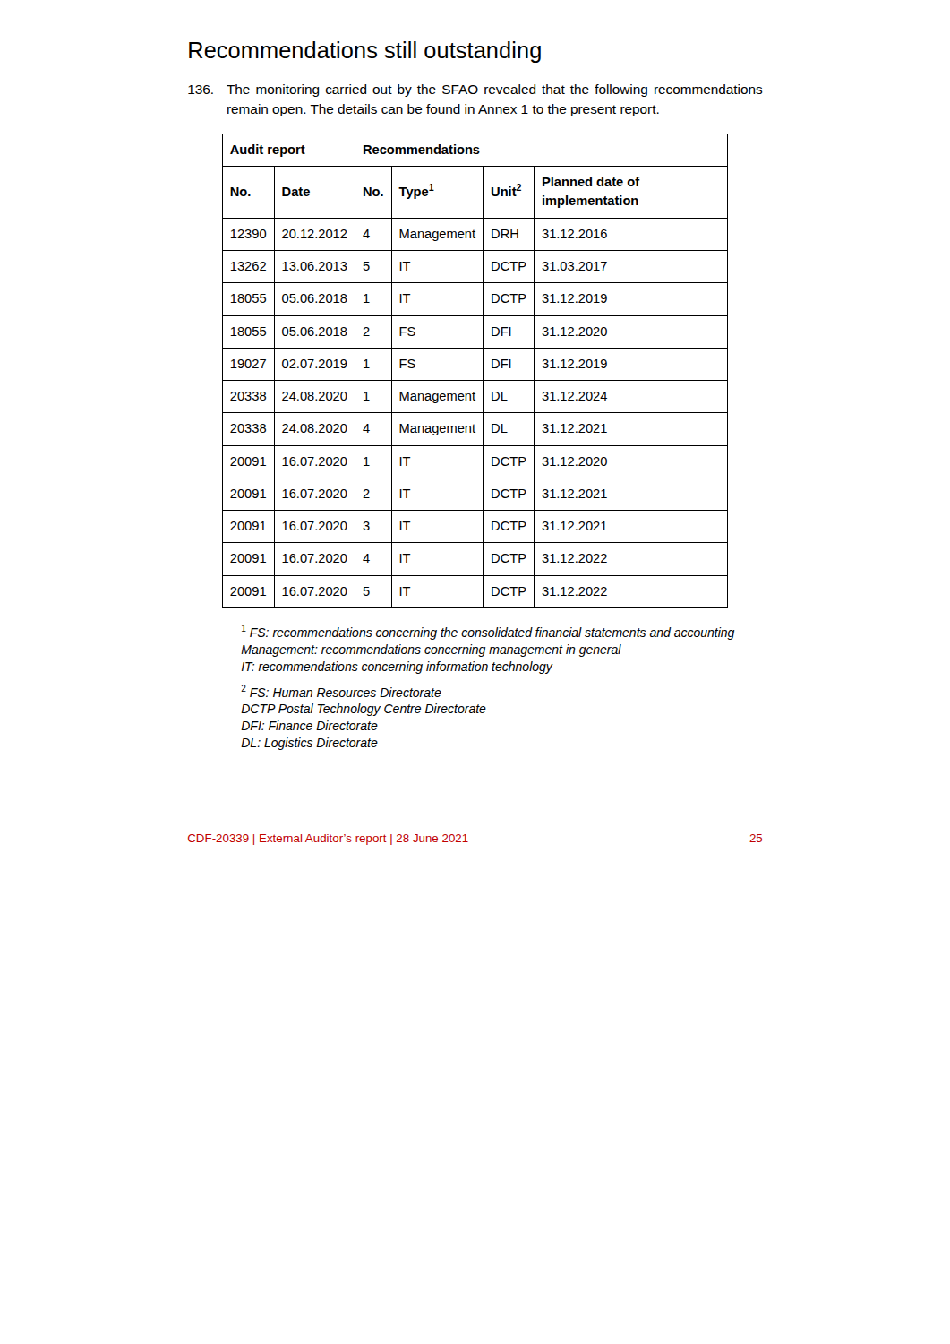Recommendations still outstanding
136.
The monitoring carried out by the SFAO revealed that the following recommendations remain open. The details can be found in Annex 1 to the present report.
| Audit report | Recommendations |
| --- | --- |
| No. | Date | No. | Type 1 | Unit 2 | Planned date of implementation |
| 12390 | 20.12.2012 | 4 | Management | DRH | 31.12.2016 |
| 13262 | 13.06.2013 | 5 | IT | DCTP | 31.03.2017 |
| 18055 | 05.06.2018 | 1 | IT | DCTP | 31.12.2019 |
| 18055 | 05.06.2018 | 2 | FS | DFI | 31.12.2020 |
| 19027 | 02.07.2019 | 1 | FS | DFI | 31.12.2019 |
| 20338 | 24.08.2020 | 1 | Management | DL | 31.12.2024 |
| 20338 | 24.08.2020 | 4 | Management | DL | 31.12.2021 |
| 20091 | 16.07.2020 | 1 | IT | DCTP | 31.12.2020 |
| 20091 | 16.07.2020 | 2 | IT | DCTP | 31.12.2021 |
| 20091 | 16.07.2020 | 3 | IT | DCTP | 31.12.2021 |
| 20091 | 16.07.2020 | 4 | IT | DCTP | 31.12.2022 |
| 20091 | 16.07.2020 | 5 | IT | DCTP | 31.12.2022 |
1 FS: recommendations concerning the consolidated financial statements and accounting
Management: recommendations concerning management in general
IT: recommendations concerning information technology
2 FS: Human Resources Directorate
DCTP Postal Technology Centre Directorate
DFI: Finance Directorate
DL: Logistics Directorate
CDF-20339 | External Auditor’s report | 28 June 2021
25